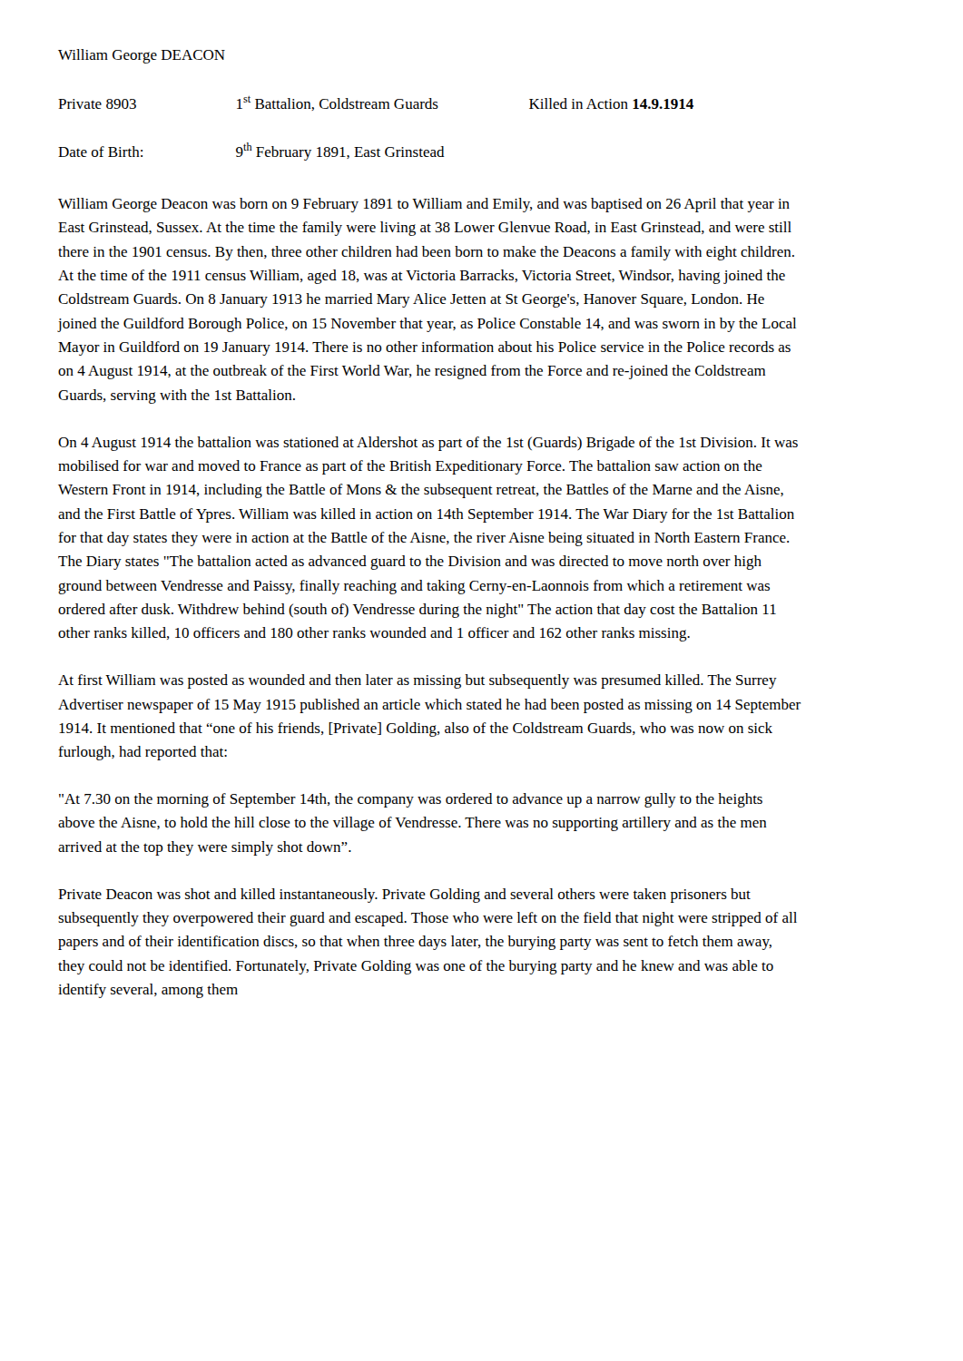William George DEACON
Private 89031st Battalion, Coldstream Guards Killed in Action 14.9.1914
Date of Birth: 9th February 1891, East Grinstead
William George Deacon was born on 9 February 1891 to William and Emily, and was baptised on 26 April that year in East Grinstead, Sussex. At the time the family were living at 38 Lower Glenvue Road, in East Grinstead, and were still there in the 1901 census. By then, three other children had been born to make the Deacons a family with eight children. At the time of the 1911 census William, aged 18, was at Victoria Barracks, Victoria Street, Windsor, having joined the Coldstream Guards. On 8 January 1913 he married Mary Alice Jetten at St George's, Hanover Square, London. He joined the Guildford Borough Police, on 15 November that year, as Police Constable 14, and was sworn in by the Local Mayor in Guildford on 19 January 1914. There is no other information about his Police service in the Police records as on 4 August 1914, at the outbreak of the First World War, he resigned from the Force and re-joined the Coldstream Guards, serving with the 1st Battalion.
On 4 August 1914 the battalion was stationed at Aldershot as part of the 1st (Guards) Brigade of the 1st Division. It was mobilised for war and moved to France as part of the British Expeditionary Force. The battalion saw action on the Western Front in 1914, including the Battle of Mons & the subsequent retreat, the Battles of the Marne and the Aisne, and the First Battle of Ypres. William was killed in action on 14th September 1914. The War Diary for the 1st Battalion for that day states they were in action at the Battle of the Aisne, the river Aisne being situated in North Eastern France. The Diary states "The battalion acted as advanced guard to the Division and was directed to move north over high ground between Vendresse and Paissy, finally reaching and taking Cerny-en-Laonnois from which a retirement was ordered after dusk. Withdrew behind (south of) Vendresse during the night" The action that day cost the Battalion 11 other ranks killed, 10 officers and 180 other ranks wounded and 1 officer and 162 other ranks missing.
At first William was posted as wounded and then later as missing but subsequently was presumed killed. The Surrey Advertiser newspaper of 15 May 1915 published an article which stated he had been posted as missing on 14 September 1914. It mentioned that “one of his friends, [Private] Golding, also of the Coldstream Guards, who was now on sick furlough, had reported that:
"At 7.30 on the morning of September 14th, the company was ordered to advance up a narrow gully to the heights above the Aisne, to hold the hill close to the village of Vendresse. There was no supporting artillery and as the men arrived at the top they were simply shot down”.
Private Deacon was shot and killed instantaneously. Private Golding and several others were taken prisoners but subsequently they overpowered their guard and escaped. Those who were left on the field that night were stripped of all papers and of their identification discs, so that when three days later, the burying party was sent to fetch them away, they could not be identified. Fortunately, Private Golding was one of the burying party and he knew and was able to identify several, among them